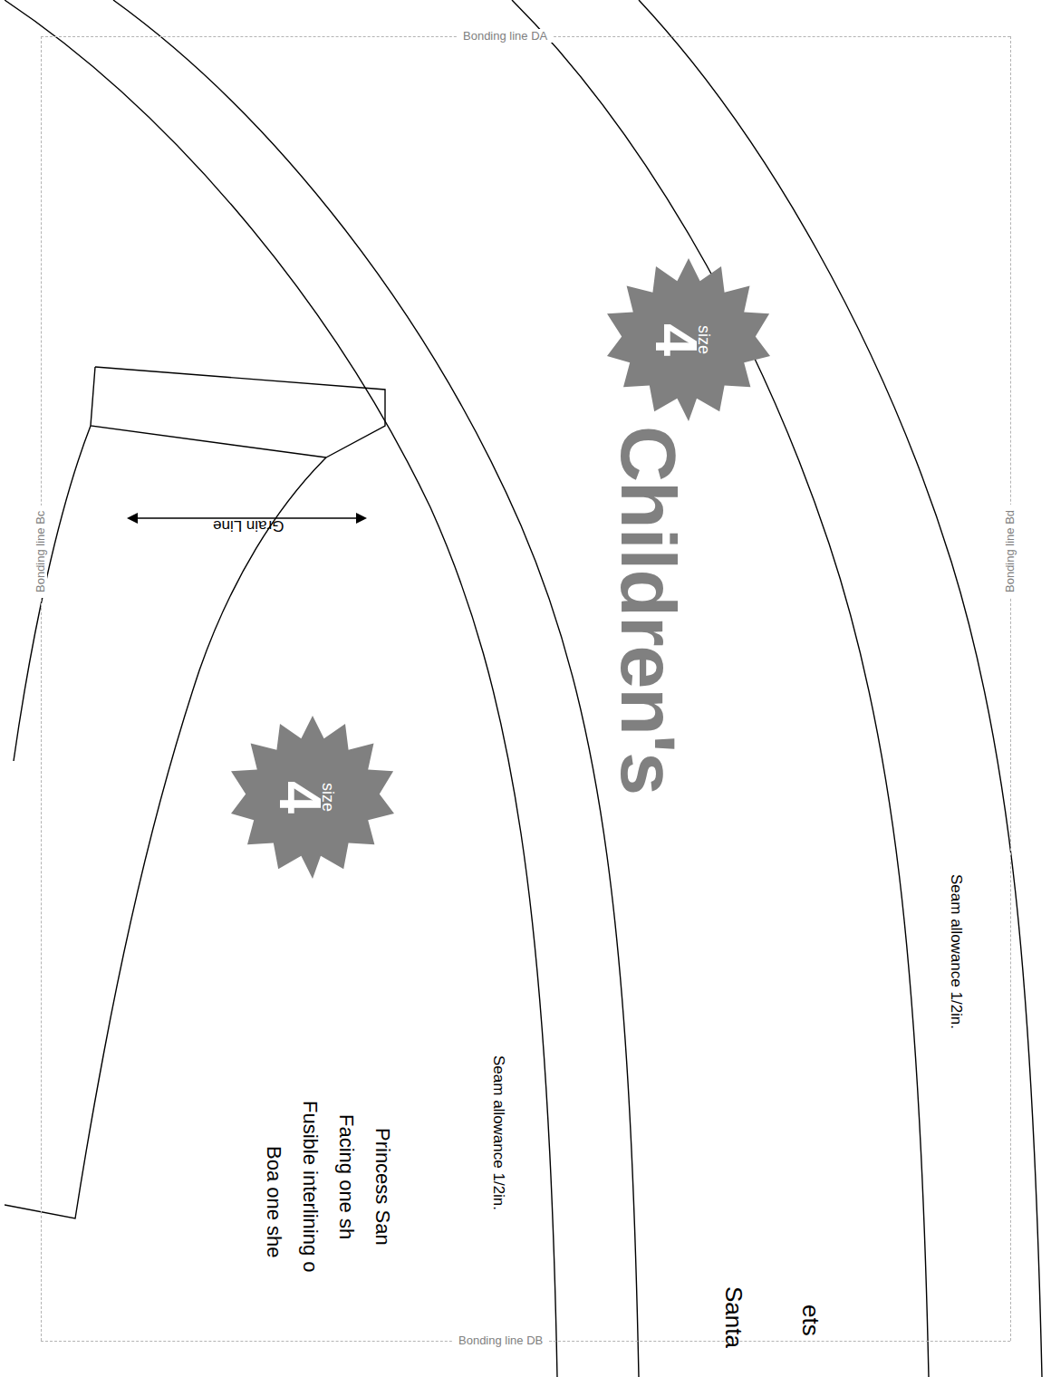Bonding line DA Bonding line DB Bonding line Bc Bonding line Bd size 4 size 4
Children's
Seam allowance 1/2in.
Seam allowance 1/2in.
Grain Line
Princess San
Facing one sh
Fusible interlining o
Boa one she
Santa
ets